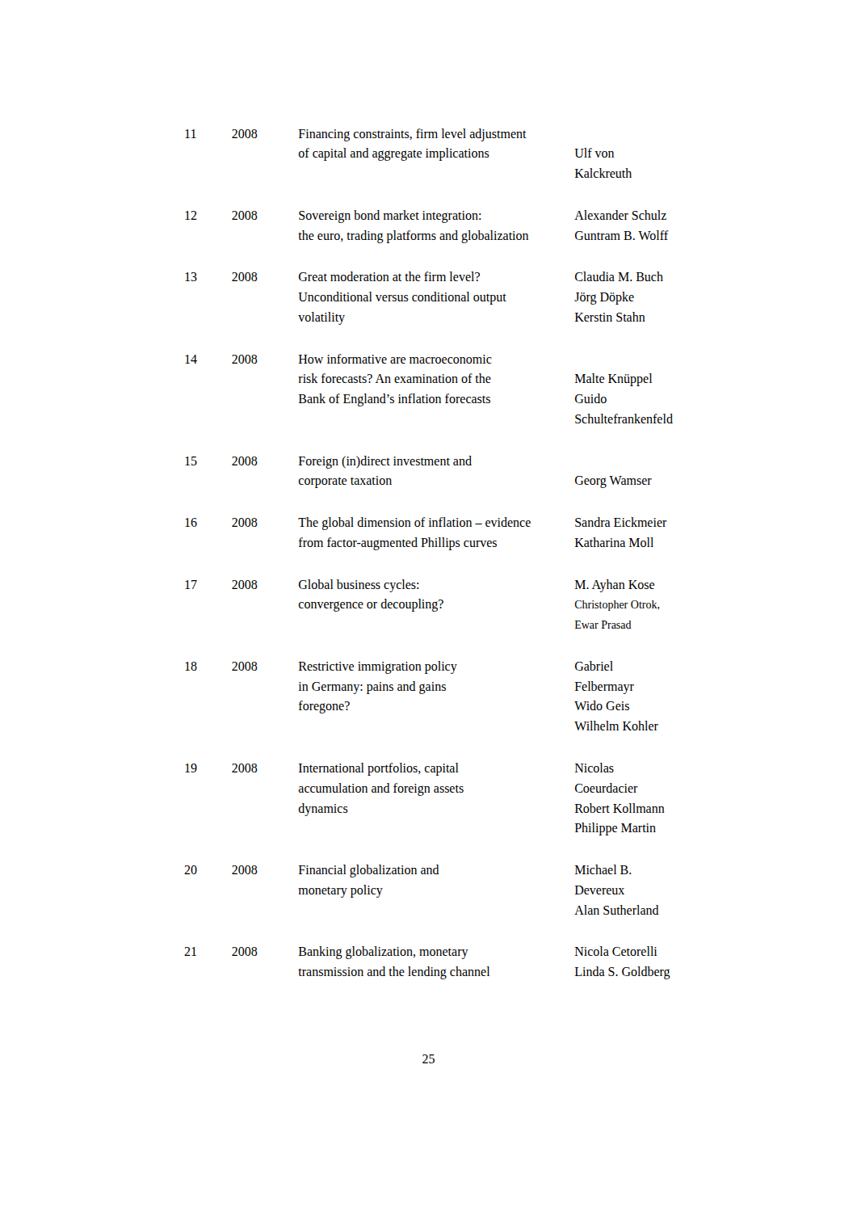| 11 | 2008 | Financing constraints, firm level adjustment of capital and aggregate implications | Ulf von Kalckreuth |
| 12 | 2008 | Sovereign bond market integration: the euro, trading platforms and globalization | Alexander Schulz Guntram B. Wolff |
| 13 | 2008 | Great moderation at the firm level? Unconditional versus conditional output volatility | Claudia M. Buch Jörg Döpke Kerstin Stahn |
| 14 | 2008 | How informative are macroeconomic risk forecasts? An examination of the Bank of England’s inflation forecasts | Malte Knüppel Guido Schultefrankenfeld |
| 15 | 2008 | Foreign (in)direct investment and corporate taxation | Georg Wamser |
| 16 | 2008 | The global dimension of inflation – evidence from factor-augmented Phillips curves | Sandra Eickmeier Katharina Moll |
| 17 | 2008 | Global business cycles: convergence or decoupling? | M. Ayhan Kose Christopher Otrok, Ewar Prasad |
| 18 | 2008 | Restrictive immigration policy in Germany: pains and gains foregone? | Gabriel Felbermayr Wido Geis Wilhelm Kohler |
| 19 | 2008 | International portfolios, capital accumulation and foreign assets dynamics | Nicolas Coeurdacier Robert Kollmann Philippe Martin |
| 20 | 2008 | Financial globalization and monetary policy | Michael B. Devereux Alan Sutherland |
| 21 | 2008 | Banking globalization, monetary transmission and the lending channel | Nicola Cetorelli Linda S. Goldberg |
25